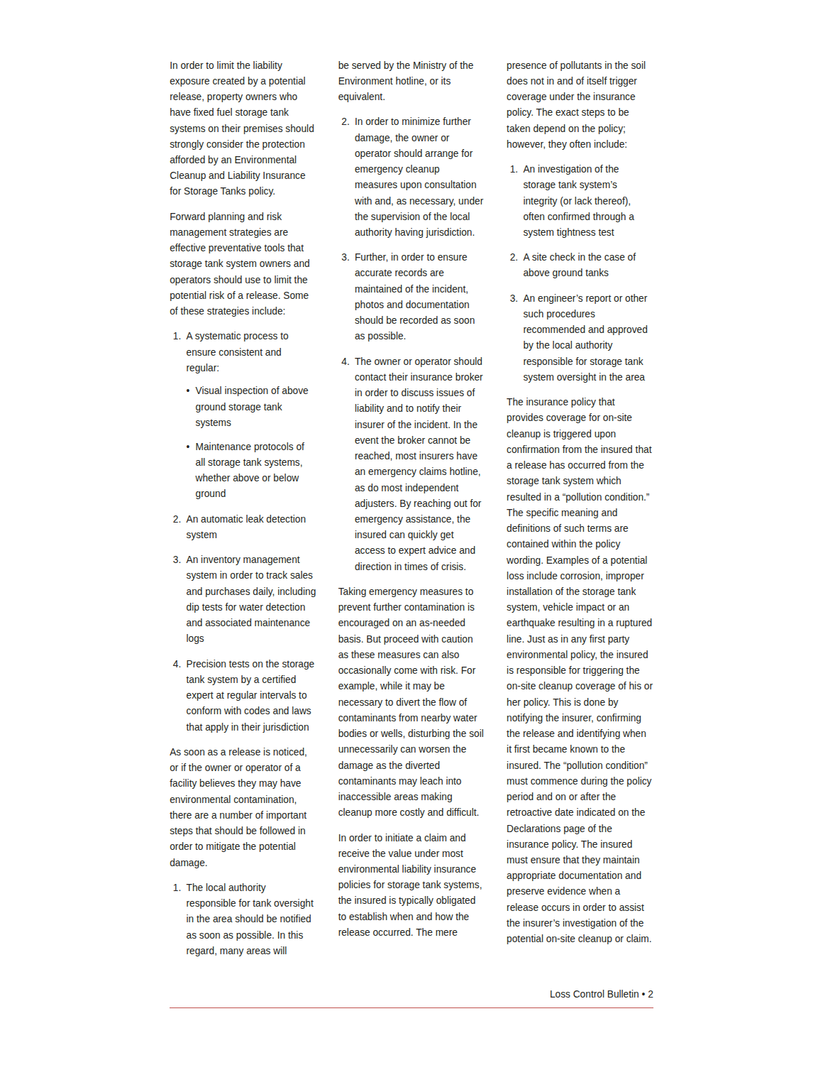In order to limit the liability exposure created by a potential release, property owners who have fixed fuel storage tank systems on their premises should strongly consider the protection afforded by an Environmental Cleanup and Liability Insurance for Storage Tanks policy.
Forward planning and risk management strategies are effective preventative tools that storage tank system owners and operators should use to limit the potential risk of a release. Some of these strategies include:
A systematic process to ensure consistent and regular:
Visual inspection of above ground storage tank systems
Maintenance protocols of all storage tank systems, whether above or below ground
An automatic leak detection system
An inventory management system in order to track sales and purchases daily, including dip tests for water detection and associated maintenance logs
Precision tests on the storage tank system by a certified expert at regular intervals to conform with codes and laws that apply in their jurisdiction
As soon as a release is noticed, or if the owner or operator of a facility believes they may have environmental contamination, there are a number of important steps that should be followed in order to mitigate the potential damage.
The local authority responsible for tank oversight in the area should be notified as soon as possible. In this regard, many areas will
be served by the Ministry of the Environment hotline, or its equivalent.
In order to minimize further damage, the owner or operator should arrange for emergency cleanup measures upon consultation with and, as necessary, under the supervision of the local authority having jurisdiction.
Further, in order to ensure accurate records are maintained of the incident, photos and documentation should be recorded as soon as possible.
The owner or operator should contact their insurance broker in order to discuss issues of liability and to notify their insurer of the incident. In the event the broker cannot be reached, most insurers have an emergency claims hotline, as do most independent adjusters. By reaching out for emergency assistance, the insured can quickly get access to expert advice and direction in times of crisis.
Taking emergency measures to prevent further contamination is encouraged on an as-needed basis. But proceed with caution as these measures can also occasionally come with risk. For example, while it may be necessary to divert the flow of contaminants from nearby water bodies or wells, disturbing the soil unnecessarily can worsen the damage as the diverted contaminants may leach into inaccessible areas making cleanup more costly and difficult.
In order to initiate a claim and receive the value under most environmental liability insurance policies for storage tank systems, the insured is typically obligated to establish when and how the release occurred. The mere
presence of pollutants in the soil does not in and of itself trigger coverage under the insurance policy. The exact steps to be taken depend on the policy; however, they often include:
An investigation of the storage tank system’s integrity (or lack thereof), often confirmed through a system tightness test
A site check in the case of above ground tanks
An engineer’s report or other such procedures recommended and approved by the local authority responsible for storage tank system oversight in the area
The insurance policy that provides coverage for on-site cleanup is triggered upon confirmation from the insured that a release has occurred from the storage tank system which resulted in a “pollution condition.” The specific meaning and definitions of such terms are contained within the policy wording. Examples of a potential loss include corrosion, improper installation of the storage tank system, vehicle impact or an earthquake resulting in a ruptured line. Just as in any first party environmental policy, the insured is responsible for triggering the on-site cleanup coverage of his or her policy. This is done by notifying the insurer, confirming the release and identifying when it first became known to the insured. The “pollution condition” must commence during the policy period and on or after the retroactive date indicated on the Declarations page of the insurance policy. The insured must ensure that they maintain appropriate documentation and preserve evidence when a release occurs in order to assist the insurer’s investigation of the potential on-site cleanup or claim.
Loss Control Bulletin • 2